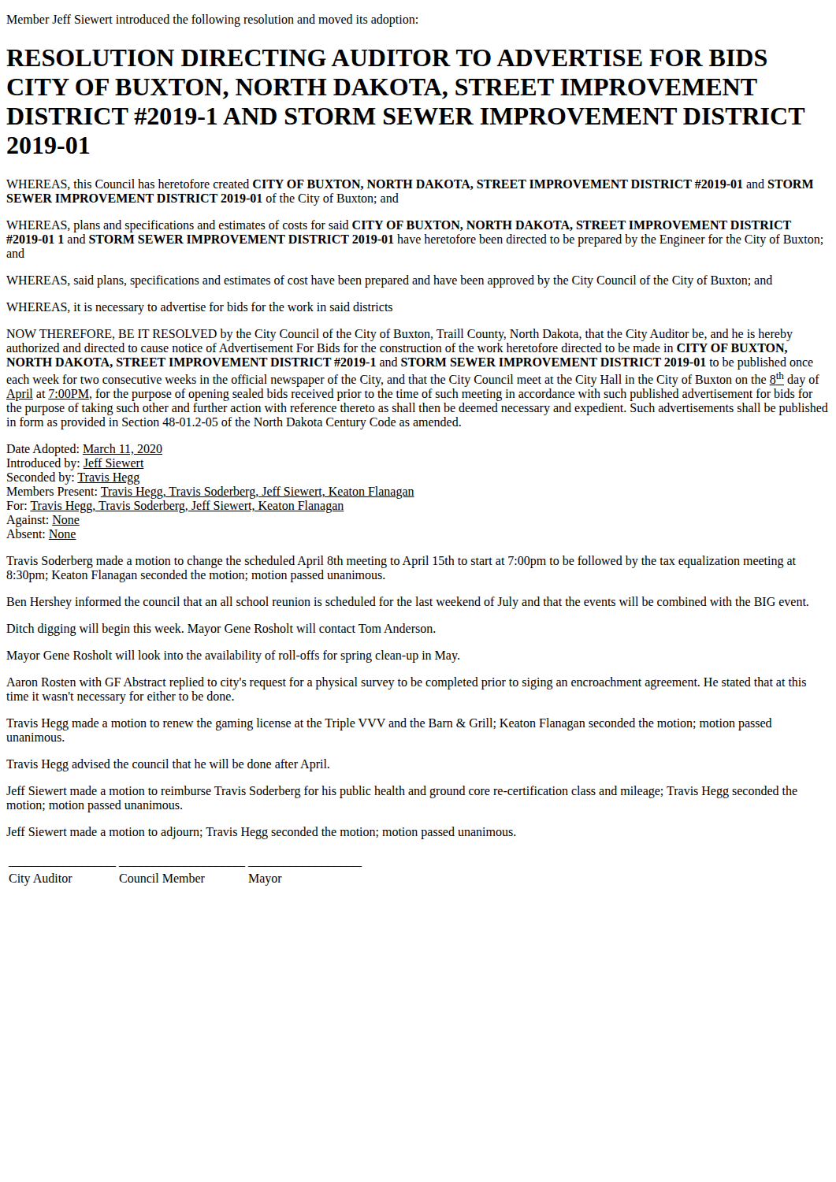Member Jeff Siewert introduced the following resolution and moved its adoption:
RESOLUTION DIRECTING AUDITOR TO ADVERTISE FOR BIDS
CITY OF BUXTON, NORTH DAKOTA, STREET IMPROVEMENT DISTRICT #2019-1 AND STORM SEWER IMPROVEMENT DISTRICT 2019-01
WHEREAS, this Council has heretofore created CITY OF BUXTON, NORTH DAKOTA, STREET IMPROVEMENT DISTRICT #2019-01 and STORM SEWER IMPROVEMENT DISTRICT 2019-01 of the City of Buxton; and
WHEREAS, plans and specifications and estimates of costs for said CITY OF BUXTON, NORTH DAKOTA, STREET IMPROVEMENT DISTRICT #2019-01 1 and STORM SEWER IMPROVEMENT DISTRICT 2019-01 have heretofore been directed to be prepared by the Engineer for the City of Buxton; and
WHEREAS, said plans, specifications and estimates of cost have been prepared and have been approved by the City Council of the City of Buxton; and
WHEREAS, it is necessary to advertise for bids for the work in said districts
NOW THEREFORE, BE IT RESOLVED by the City Council of the City of Buxton, Traill County, North Dakota, that the City Auditor be, and he is hereby authorized and directed to cause notice of Advertisement For Bids for the construction of the work heretofore directed to be made in CITY OF BUXTON, NORTH DAKOTA, STREET IMPROVEMENT DISTRICT #2019-1 and STORM SEWER IMPROVEMENT DISTRICT 2019-01 to be published once each week for two consecutive weeks in the official newspaper of the City, and that the City Council meet at the City Hall in the City of Buxton on the 8th day of April at 7:00PM, for the purpose of opening sealed bids received prior to the time of such meeting in accordance with such published advertisement for bids for the purpose of taking such other and further action with reference thereto as shall then be deemed necessary and expedient. Such advertisements shall be published in form as provided in Section 48-01.2-05 of the North Dakota Century Code as amended.
Date Adopted: March 11, 2020
Introduced by: Jeff Siewert
Seconded by: Travis Hegg
Members Present: Travis Hegg, Travis Soderberg, Jeff Siewert, Keaton Flanagan
For: Travis Hegg, Travis Soderberg, Jeff Siewert, Keaton Flanagan
Against: None
Absent: None
Travis Soderberg made a motion to change the scheduled April 8th meeting to April 15th to start at 7:00pm to be followed by the tax equalization meeting at 8:30pm; Keaton Flanagan seconded the motion; motion passed unanimous.
Ben Hershey informed the council that an all school reunion is scheduled for the last weekend of July and that the events will be combined with the BIG event.
Ditch digging will begin this week. Mayor Gene Rosholt will contact Tom Anderson.
Mayor Gene Rosholt will look into the availability of roll-offs for spring clean-up in May.
Aaron Rosten with GF Abstract replied to city's request for a physical survey to be completed prior to siging an encroachment agreement. He stated that at this time it wasn't necessary for either to be done.
Travis Hegg made a motion to renew the gaming license at the Triple VVV and the Barn & Grill; Keaton Flanagan seconded the motion; motion passed unanimous.
Travis Hegg advised the council that he will be done after April.
Jeff Siewert made a motion to reimburse Travis Soderberg for his public health and ground core re-certification class and mileage; Travis Hegg seconded the motion; motion passed unanimous.
Jeff Siewert made a motion to adjourn; Travis Hegg seconded the motion; motion passed unanimous.
| _________________ | ____________________ | __________________ |
| City Auditor | Council Member | Mayor |